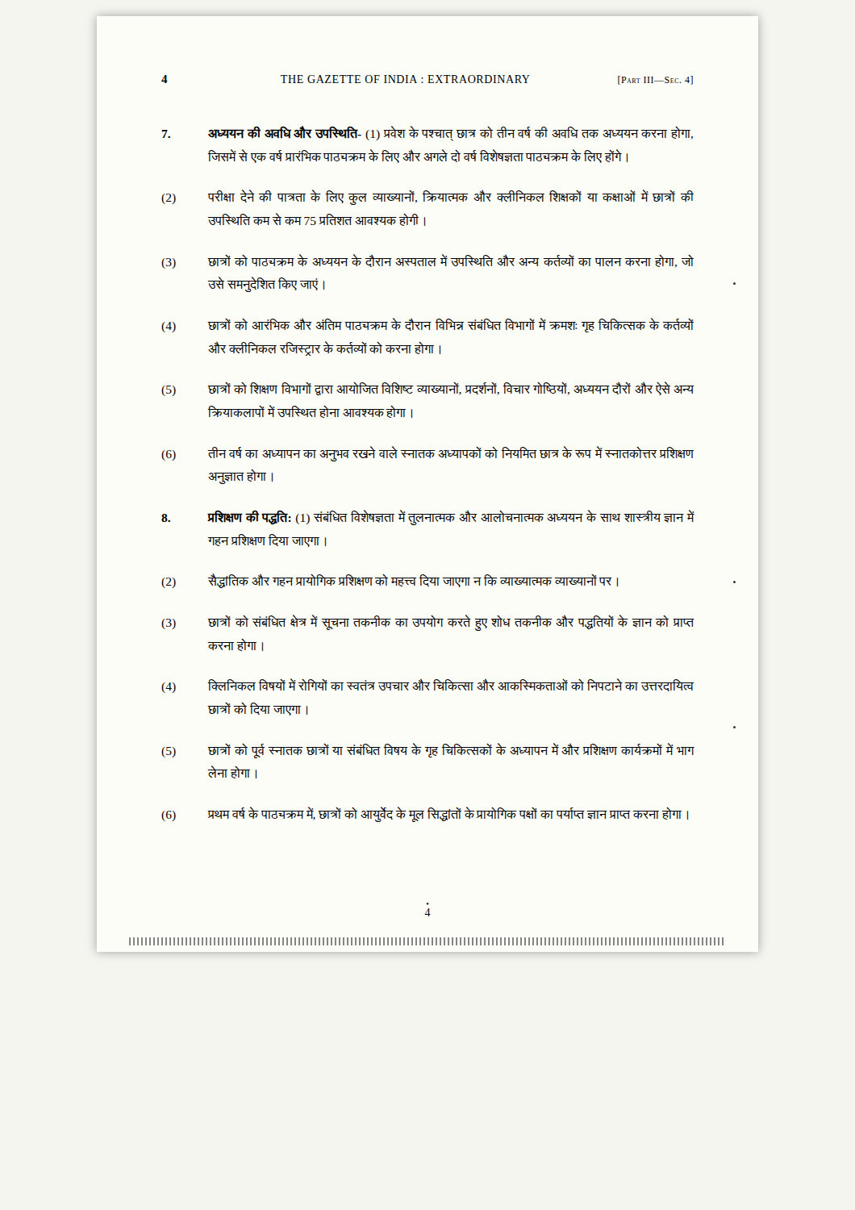4
THE GAZETTE OF INDIA : EXTRAORDINARY
[Part III—Sec. 4]
7.
अध्ययन की अवधि और उपस्थिति- (1) प्रवेश के पश्चात् छात्र को तीन वर्ष की अवधि तक अध्ययन करना होगा, जिसमें से एक वर्ष प्रारंभिक पाठ्यक्रम के लिए और अगले दो वर्ष विशेषज्ञता पाठ्यक्रम के लिए होंगे।
(2)
परीक्षा देने की पात्रता के लिए कुल व्याख्यानों, क्रियात्मक और क्लीनिकल शिक्षकों या कक्षाओं में छात्रों की उपस्थिति कम से कम 75 प्रतिशत आवश्यक होगी।
(3)
छात्रों को पाठ्यक्रम के अध्ययन के दौरान अस्पताल में उपस्थिति और अन्य कर्तव्यों का पालन करना होगा, जो उसे समनुदेशित किए जाएं।
(4)
छात्रों को आरंभिक और अंतिम पाठ्यक्रम के दौरान विभिन्न संबंधित विभागों में क्रमशः गृह चिकित्सक के कर्तव्यों और क्लीनिकल रजिस्ट्रार के कर्तव्यों को करना होगा।
(5)
छात्रों को शिक्षण विभागों द्वारा आयोजित विशिष्ट व्याख्यानों, प्रदर्शनों, विचार गोष्ठियों, अध्ययन दौरों और ऐसे अन्य क्रियाकलापों में उपस्थित होना आवश्यक होगा।
(6)
तीन वर्ष का अध्यापन का अनुभव रखने वाले स्नातक अध्यापकों को नियमित छात्र के रूप में स्नातकोत्तर प्रशिक्षण अनुज्ञात होगा।
8.
प्रशिक्षण की पद्धति: (1) संबंधित विशेषज्ञता में तुलनात्मक और आलोचनात्मक अध्ययन के साथ शास्त्रीय ज्ञान में गहन प्रशिक्षण दिया जाएगा।
(2)
सैद्धांतिक और गहन प्रायोगिक प्रशिक्षण को महत्त्व दिया जाएगा न कि व्याख्यात्मक व्याख्यानों पर।
(3)
छात्रों को संबंधित क्षेत्र में सूचना तकनीक का उपयोग करते हुए शोध तकनीक और पद्धतियों के ज्ञान को प्राप्त करना होगा।
(4)
क्लिनिकल विषयों में रोगियों का स्वतंत्र उपचार और चिकित्सा और आकस्मिकताओं को निपटाने का उत्तरदायित्व छात्रों को दिया जाएगा।
(5)
छात्रों को पूर्व स्नातक छात्रों या संबंधित विषय के गृह चिकित्सकों के अध्यापन में और प्रशिक्षण कार्यक्रमों में भाग लेना होगा।
(6)
प्रथम वर्ष के पाठ्यक्रम में, छात्रों को आयुर्वेद के मूल सिद्धांतों के प्रायोगिक पक्षों का पर्याप्त ज्ञान प्राप्त करना होगा।
• 4